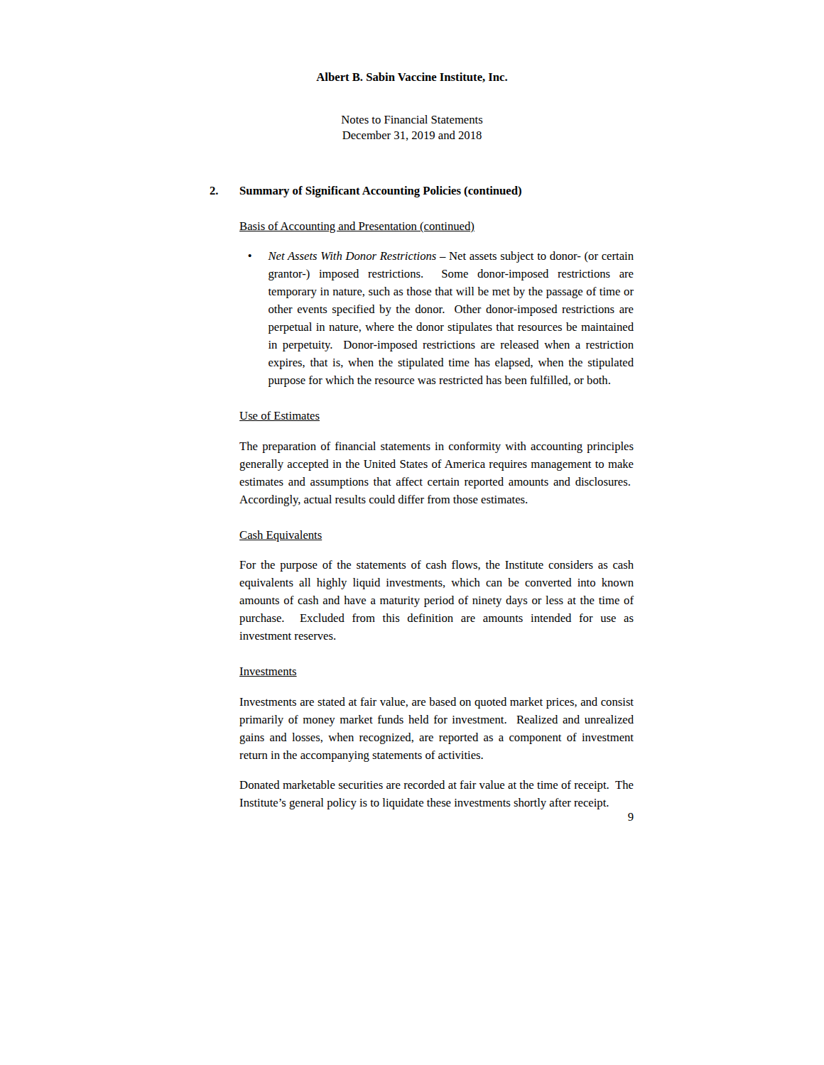Albert B. Sabin Vaccine Institute, Inc.
Notes to Financial Statements
December 31, 2019 and 2018
2. Summary of Significant Accounting Policies (continued)
Basis of Accounting and Presentation (continued)
Net Assets With Donor Restrictions – Net assets subject to donor- (or certain grantor-) imposed restrictions. Some donor-imposed restrictions are temporary in nature, such as those that will be met by the passage of time or other events specified by the donor. Other donor-imposed restrictions are perpetual in nature, where the donor stipulates that resources be maintained in perpetuity. Donor-imposed restrictions are released when a restriction expires, that is, when the stipulated time has elapsed, when the stipulated purpose for which the resource was restricted has been fulfilled, or both.
Use of Estimates
The preparation of financial statements in conformity with accounting principles generally accepted in the United States of America requires management to make estimates and assumptions that affect certain reported amounts and disclosures. Accordingly, actual results could differ from those estimates.
Cash Equivalents
For the purpose of the statements of cash flows, the Institute considers as cash equivalents all highly liquid investments, which can be converted into known amounts of cash and have a maturity period of ninety days or less at the time of purchase. Excluded from this definition are amounts intended for use as investment reserves.
Investments
Investments are stated at fair value, are based on quoted market prices, and consist primarily of money market funds held for investment. Realized and unrealized gains and losses, when recognized, are reported as a component of investment return in the accompanying statements of activities.
Donated marketable securities are recorded at fair value at the time of receipt. The Institute’s general policy is to liquidate these investments shortly after receipt.
9